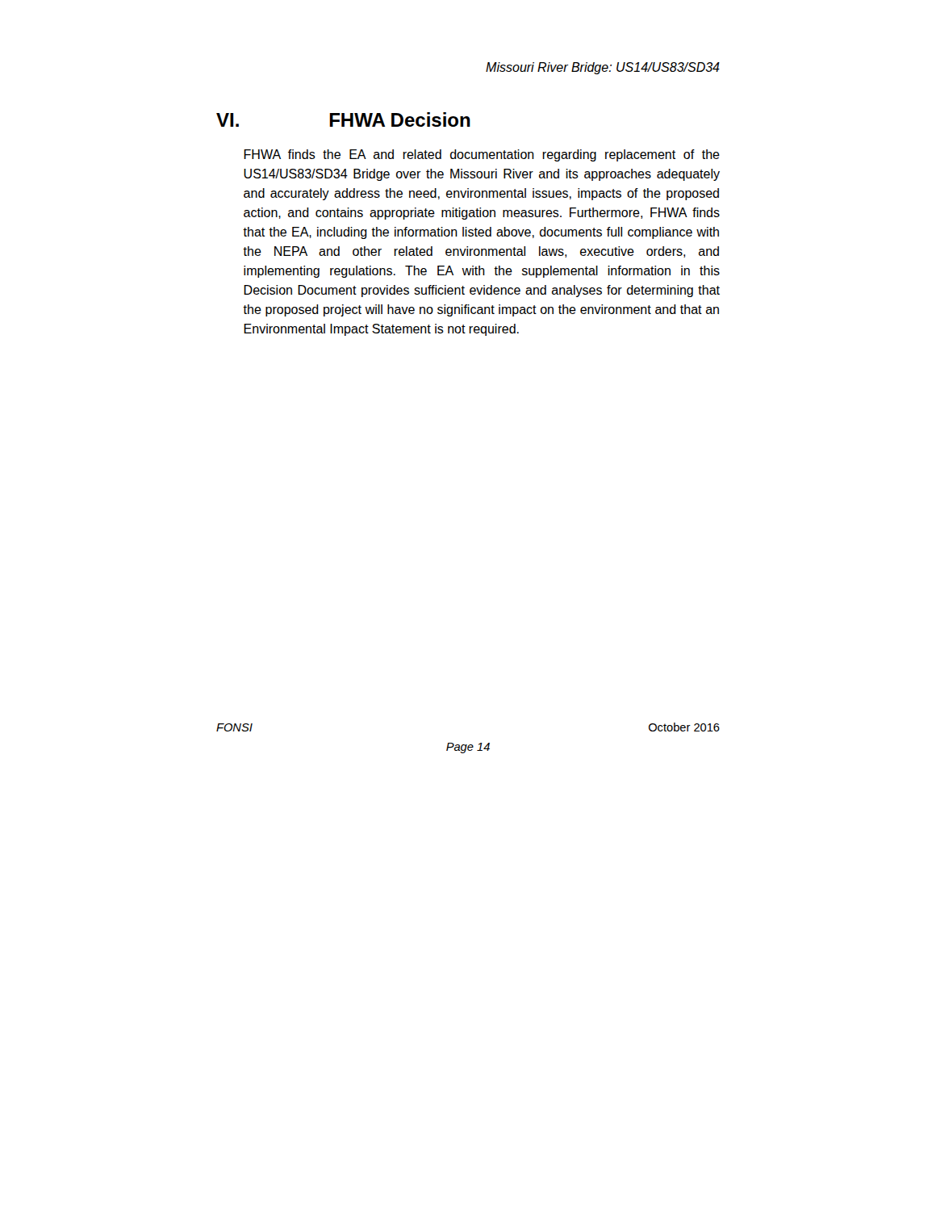Missouri River Bridge: US14/US83/SD34
VI. FHWA Decision
FHWA finds the EA and related documentation regarding replacement of the US14/US83/SD34 Bridge over the Missouri River and its approaches adequately and accurately address the need, environmental issues, impacts of the proposed action, and contains appropriate mitigation measures. Furthermore, FHWA finds that the EA, including the information listed above, documents full compliance with the NEPA and other related environmental laws, executive orders, and implementing regulations. The EA with the supplemental information in this Decision Document provides sufficient evidence and analyses for determining that the proposed project will have no significant impact on the environment and that an Environmental Impact Statement is not required.
FONSI October 2016
Page 14